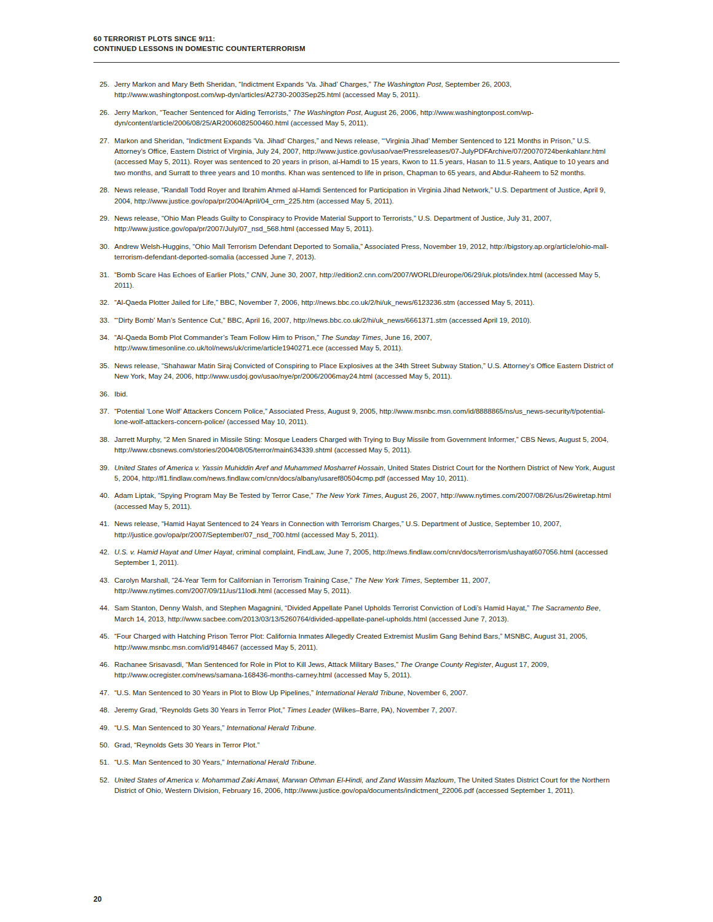60 Terrorist Plots Since 9/11: Continued Lessons in Domestic Counterterrorism
25. Jerry Markon and Mary Beth Sheridan, “Indictment Expands ‘Va. Jihad’ Charges,” The Washington Post, September 26, 2003, http://www.washingtonpost.com/wp-dyn/articles/A2730-2003Sep25.html (accessed May 5, 2011).
26. Jerry Markon, “Teacher Sentenced for Aiding Terrorists,” The Washington Post, August 26, 2006, http://www.washingtonpost.com/wp-dyn/content/article/2006/08/25/AR2006082500460.html (accessed May 5, 2011).
27. Markon and Sheridan, “Indictment Expands ‘Va. Jihad’ Charges,” and News release, “‘Virginia Jihad’ Member Sentenced to 121 Months in Prison,” U.S. Attorney’s Office, Eastern District of Virginia, July 24, 2007, http://www.justice.gov/usao/vae/Pressreleases/07-JulyPDFArchive/07/20070724benkahlanr.html (accessed May 5, 2011). Royer was sentenced to 20 years in prison, al-Hamdi to 15 years, Kwon to 11.5 years, Hasan to 11.5 years, Aatique to 10 years and two months, and Surratt to three years and 10 months. Khan was sentenced to life in prison, Chapman to 65 years, and Abdur-Raheem to 52 months.
28. News release, “Randall Todd Royer and Ibrahim Ahmed al-Hamdi Sentenced for Participation in Virginia Jihad Network,” U.S. Department of Justice, April 9, 2004, http://www.justice.gov/opa/pr/2004/April/04_crm_225.htm (accessed May 5, 2011).
29. News release, “Ohio Man Pleads Guilty to Conspiracy to Provide Material Support to Terrorists,” U.S. Department of Justice, July 31, 2007, http://www.justice.gov/opa/pr/2007/July/07_nsd_568.html (accessed May 5, 2011).
30. Andrew Welsh-Huggins, “Ohio Mall Terrorism Defendant Deported to Somalia,” Associated Press, November 19, 2012, http://bigstory.ap.org/article/ohio-mall-terrorism-defendant-deported-somalia (accessed June 7, 2013).
31.“Bomb Scare Has Echoes of Earlier Plots,” CNN, June 30, 2007, http://edition2.cnn.com/2007/WORLD/europe/06/29/uk.plots/index.html (accessed May 5, 2011).
32.“Al-Qaeda Plotter Jailed for Life,” BBC, November 7, 2006, http://news.bbc.co.uk/2/hi/uk_news/6123236.stm (accessed May 5, 2011).
33.“‘Dirty Bomb’ Man’s Sentence Cut,” BBC, April 16, 2007, http://news.bbc.co.uk/2/hi/uk_news/6661371.stm (accessed April 19, 2010).
34.“Al-Qaeda Bomb Plot Commander’s Team Follow Him to Prison,” The Sunday Times, June 16, 2007, http://www.timesonline.co.uk/tol/news/uk/crime/article1940271.ece (accessed May 5, 2011).
35. News release, “Shahawar Matin Siraj Convicted of Conspiring to Place Explosives at the 34th Street Subway Station,” U.S. Attorney’s Office Eastern District of New York, May 24, 2006, http://www.usdoj.gov/usao/nye/pr/2006/2006may24.html (accessed May 5, 2011).
36. Ibid.
37.“Potential ‘Lone Wolf’ Attackers Concern Police,” Associated Press, August 9, 2005, http://www.msnbc.msn.com/id/8888865/ns/us_news-security/t/potential-lone-wolf-attackers-concern-police/ (accessed May 10, 2011).
38. Jarrett Murphy, “2 Men Snared in Missile Sting: Mosque Leaders Charged with Trying to Buy Missile from Government Informer,” CBS News, August 5, 2004, http://www.cbsnews.com/stories/2004/08/05/terror/main634339.shtml (accessed May 5, 2011).
39. United States of America v. Yassin Muhiddin Aref and Muhammed Mosharref Hossain, United States District Court for the Northern District of New York, August 5, 2004, http://fl1.findlaw.com/news.findlaw.com/cnn/docs/albany/usaref80504cmp.pdf (accessed May 10, 2011).
40. Adam Liptak, “Spying Program May Be Tested by Terror Case,” The New York Times, August 26, 2007, http://www.nytimes.com/2007/08/26/us/26wiretap.html (accessed May 5, 2011).
41. News release, “Hamid Hayat Sentenced to 24 Years in Connection with Terrorism Charges,” U.S. Department of Justice, September 10, 2007, http://justice.gov/opa/pr/2007/September/07_nsd_700.html (accessed May 5, 2011).
42. U.S. v. Hamid Hayat and Umer Hayat, criminal complaint, FindLaw, June 7, 2005, http://news.findlaw.com/cnn/docs/terrorism/ushayat607056.html (accessed September 1, 2011).
43. Carolyn Marshall, “24-Year Term for Californian in Terrorism Training Case,” The New York Times, September 11, 2007, http://www.nytimes.com/2007/09/11/us/11lodi.html (accessed May 5, 2011).
44. Sam Stanton, Denny Walsh, and Stephen Magagnini, “Divided Appellate Panel Upholds Terrorist Conviction of Lodi’s Hamid Hayat,” The Sacramento Bee, March 14, 2013, http://www.sacbee.com/2013/03/13/5260764/divided-appellate-panel-upholds.html (accessed June 7, 2013).
45.“Four Charged with Hatching Prison Terror Plot: California Inmates Allegedly Created Extremist Muslim Gang Behind Bars,” MSNBC, August 31, 2005, http://www.msnbc.msn.com/id/9148467 (accessed May 5, 2011).
46. Rachanee Srisavasdi, “Man Sentenced for Role in Plot to Kill Jews, Attack Military Bases,” The Orange County Register, August 17, 2009, http://www.ocregister.com/news/samana-168436-months-carney.html (accessed May 5, 2011).
47.“U.S. Man Sentenced to 30 Years in Plot to Blow Up Pipelines,” International Herald Tribune, November 6, 2007.
48. Jeremy Grad, “Reynolds Gets 30 Years in Terror Plot,” Times Leader (Wilkes–Barre, PA), November 7, 2007.
49.“U.S. Man Sentenced to 30 Years,” International Herald Tribune.
50. Grad, “Reynolds Gets 30 Years in Terror Plot.”
51.“U.S. Man Sentenced to 30 Years,” International Herald Tribune.
52. United States of America v. Mohammad Zaki Amawi, Marwan Othman El-Hindi, and Zand Wassim Mazloum, The United States District Court for the Northern District of Ohio, Western Division, February 16, 2006, http://www.justice.gov/opa/documents/indictment_22006.pdf (accessed September 1, 2011).
20